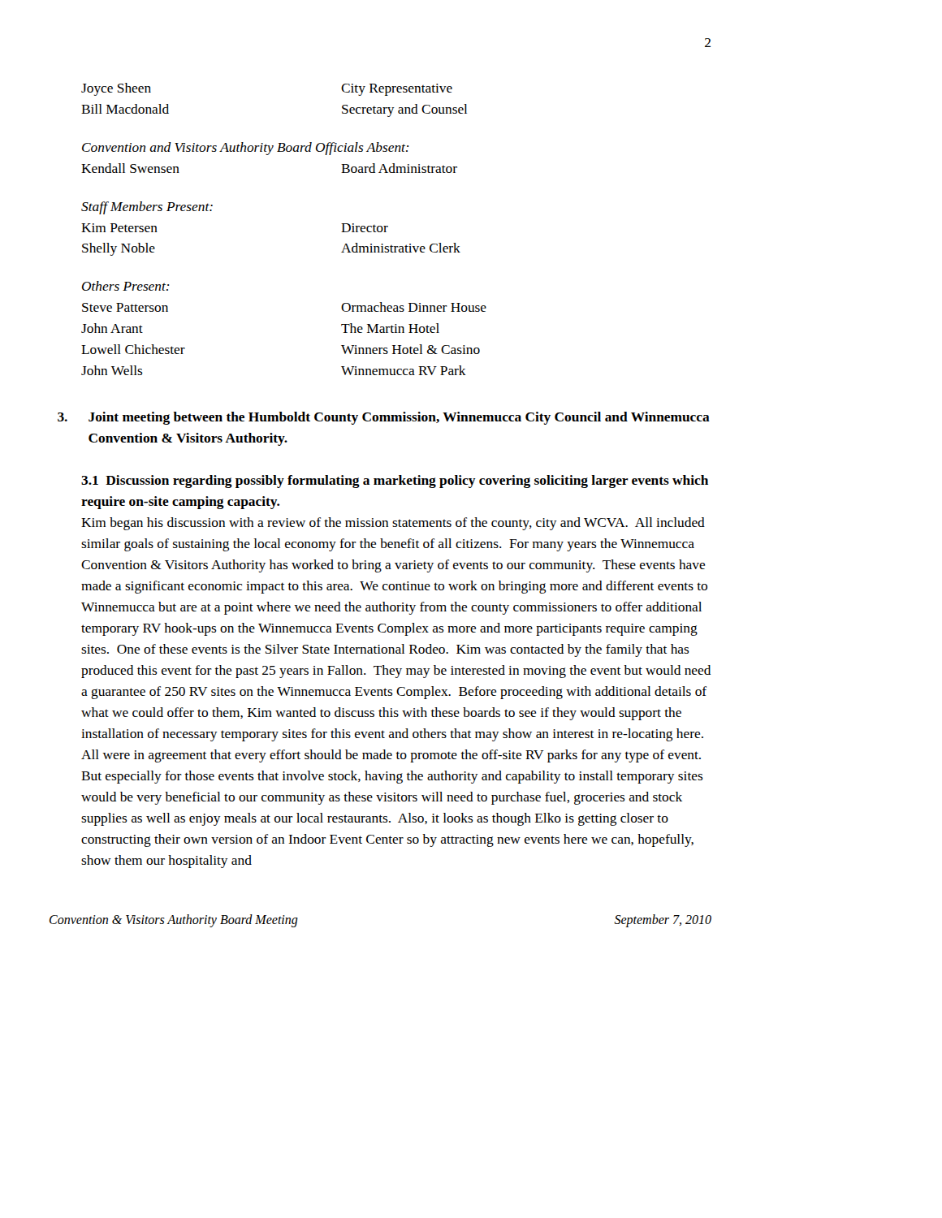2
| Joyce Sheen | City Representative |
| Bill Macdonald | Secretary and Counsel |
Convention and Visitors Authority Board Officials Absent:
| Kendall Swensen | Board Administrator |
Staff Members Present:
| Kim Petersen | Director |
| Shelly Noble | Administrative Clerk |
Others Present:
| Steve Patterson | Ormacheas Dinner House |
| John Arant | The Martin Hotel |
| Lowell Chichester | Winners Hotel & Casino |
| John Wells | Winnemucca RV Park |
3.
Joint meeting between the Humboldt County Commission, Winnemucca City Council and Winnemucca Convention & Visitors Authority.
3.1 Discussion regarding possibly formulating a marketing policy covering soliciting larger events which require on-site camping capacity.
Kim began his discussion with a review of the mission statements of the county, city and WCVA. All included similar goals of sustaining the local economy for the benefit of all citizens. For many years the Winnemucca Convention & Visitors Authority has worked to bring a variety of events to our community. These events have made a significant economic impact to this area. We continue to work on bringing more and different events to Winnemucca but are at a point where we need the authority from the county commissioners to offer additional temporary RV hook-ups on the Winnemucca Events Complex as more and more participants require camping sites. One of these events is the Silver State International Rodeo. Kim was contacted by the family that has produced this event for the past 25 years in Fallon. They may be interested in moving the event but would need a guarantee of 250 RV sites on the Winnemucca Events Complex. Before proceeding with additional details of what we could offer to them, Kim wanted to discuss this with these boards to see if they would support the installation of necessary temporary sites for this event and others that may show an interest in re-locating here. All were in agreement that every effort should be made to promote the off-site RV parks for any type of event. But especially for those events that involve stock, having the authority and capability to install temporary sites would be very beneficial to our community as these visitors will need to purchase fuel, groceries and stock supplies as well as enjoy meals at our local restaurants. Also, it looks as though Elko is getting closer to constructing their own version of an Indoor Event Center so by attracting new events here we can, hopefully, show them our hospitality and
Convention & Visitors Authority Board Meeting
September 7, 2010